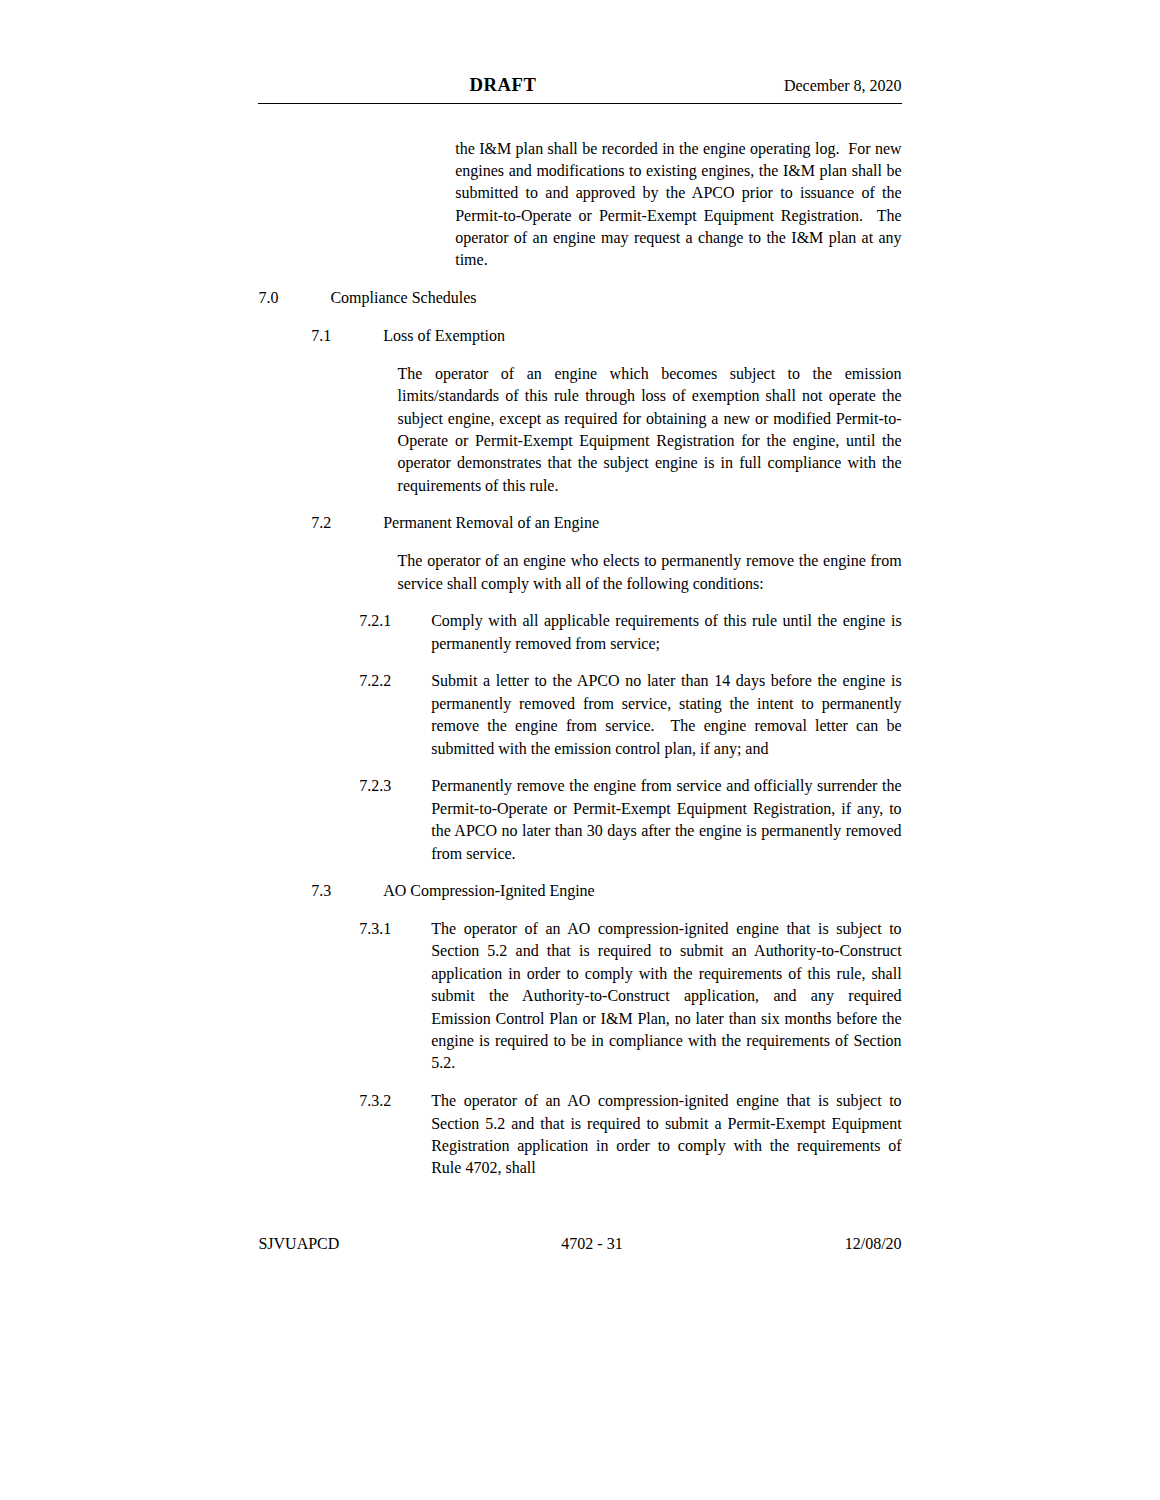DRAFT December 8, 2020
the I&M plan shall be recorded in the engine operating log. For new engines and modifications to existing engines, the I&M plan shall be submitted to and approved by the APCO prior to issuance of the Permit-to-Operate or Permit-Exempt Equipment Registration. The operator of an engine may request a change to the I&M plan at any time.
7.0
Compliance Schedules
7.1
Loss of Exemption
The operator of an engine which becomes subject to the emission limits/standards of this rule through loss of exemption shall not operate the subject engine, except as required for obtaining a new or modified Permit-to-Operate or Permit-Exempt Equipment Registration for the engine, until the operator demonstrates that the subject engine is in full compliance with the requirements of this rule.
7.2
Permanent Removal of an Engine
The operator of an engine who elects to permanently remove the engine from service shall comply with all of the following conditions:
7.2.1
Comply with all applicable requirements of this rule until the engine is permanently removed from service;
7.2.2
Submit a letter to the APCO no later than 14 days before the engine is permanently removed from service, stating the intent to permanently remove the engine from service. The engine removal letter can be submitted with the emission control plan, if any; and
7.2.3
Permanently remove the engine from service and officially surrender the Permit-to-Operate or Permit-Exempt Equipment Registration, if any, to the APCO no later than 30 days after the engine is permanently removed from service.
7.3
AO Compression-Ignited Engine
7.3.1
The operator of an AO compression-ignited engine that is subject to Section 5.2 and that is required to submit an Authority-to-Construct application in order to comply with the requirements of this rule, shall submit the Authority-to-Construct application, and any required Emission Control Plan or I&M Plan, no later than six months before the engine is required to be in compliance with the requirements of Section 5.2.
7.3.2
The operator of an AO compression-ignited engine that is subject to Section 5.2 and that is required to submit a Permit-Exempt Equipment Registration application in order to comply with the requirements of Rule 4702, shall
SJVUAPCD 4702 - 31 12/08/20